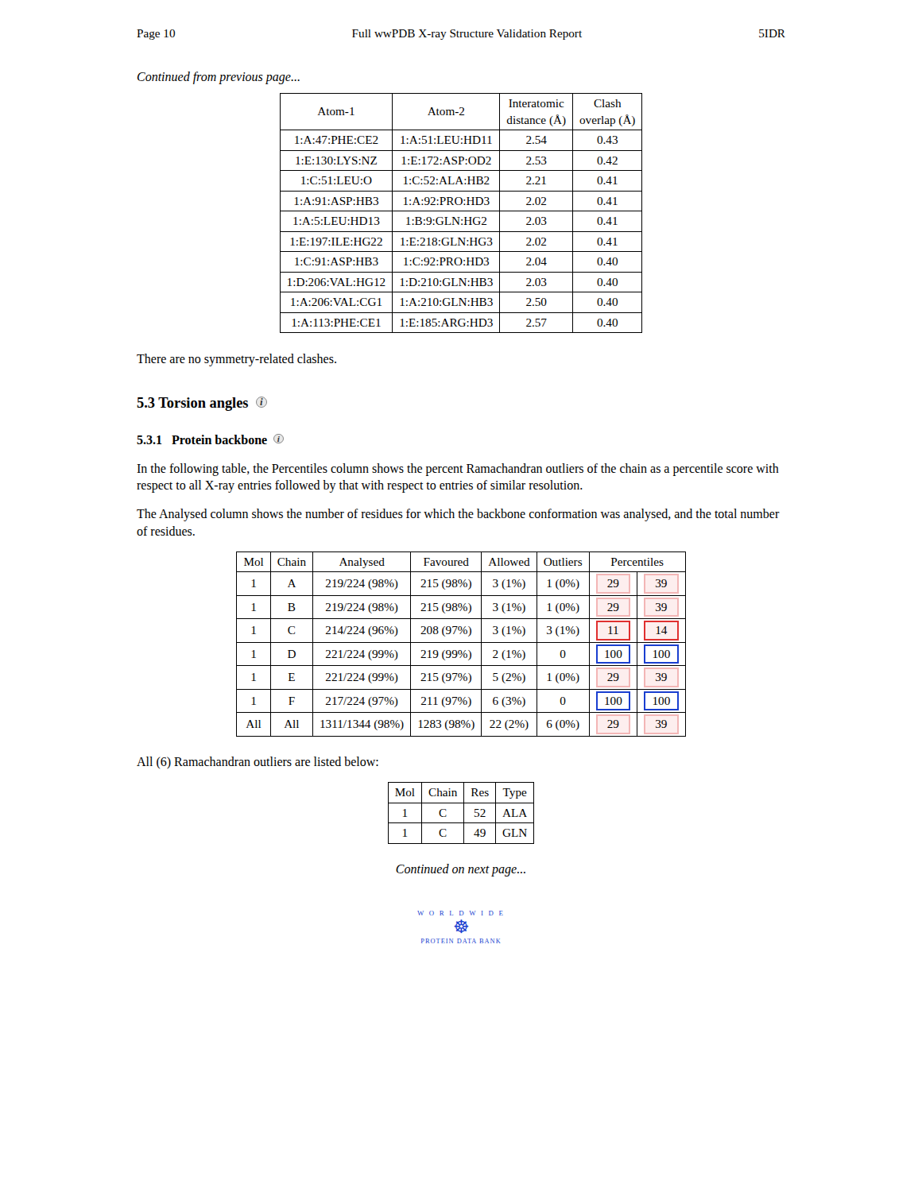Page 10 Full wwPDB X-ray Structure Validation Report 5IDR
Continued from previous page...
| Atom-1 | Atom-2 | Interatomic distance (Å) | Clash overlap (Å) |
| --- | --- | --- | --- |
| 1:A:47:PHE:CE2 | 1:A:51:LEU:HD11 | 2.54 | 0.43 |
| 1:E:130:LYS:NZ | 1:E:172:ASP:OD2 | 2.53 | 0.42 |
| 1:C:51:LEU:O | 1:C:52:ALA:HB2 | 2.21 | 0.41 |
| 1:A:91:ASP:HB3 | 1:A:92:PRO:HD3 | 2.02 | 0.41 |
| 1:A:5:LEU:HD13 | 1:B:9:GLN:HG2 | 2.03 | 0.41 |
| 1:E:197:ILE:HG22 | 1:E:218:GLN:HG3 | 2.02 | 0.41 |
| 1:C:91:ASP:HB3 | 1:C:92:PRO:HD3 | 2.04 | 0.40 |
| 1:D:206:VAL:HG12 | 1:D:210:GLN:HB3 | 2.03 | 0.40 |
| 1:A:206:VAL:CG1 | 1:A:210:GLN:HB3 | 2.50 | 0.40 |
| 1:A:113:PHE:CE1 | 1:E:185:ARG:HD3 | 2.57 | 0.40 |
There are no symmetry-related clashes.
5.3 Torsion angles i
5.3.1 Protein backbone i
In the following table, the Percentiles column shows the percent Ramachandran outliers of the chain as a percentile score with respect to all X-ray entries followed by that with respect to entries of similar resolution.
The Analysed column shows the number of residues for which the backbone conformation was analysed, and the total number of residues.
| Mol | Chain | Analysed | Favoured | Allowed | Outliers | Percentiles |
| --- | --- | --- | --- | --- | --- | --- |
| 1 | A | 219/224 (98%) | 215 (98%) | 3 (1%) | 1 (0%) | 29 | 39 |
| 1 | B | 219/224 (98%) | 215 (98%) | 3 (1%) | 1 (0%) | 29 | 39 |
| 1 | C | 214/224 (96%) | 208 (97%) | 3 (1%) | 3 (1%) | 11 | 14 |
| 1 | D | 221/224 (99%) | 219 (99%) | 2 (1%) | 0 | 100 | 100 |
| 1 | E | 221/224 (99%) | 215 (97%) | 5 (2%) | 1 (0%) | 29 | 39 |
| 1 | F | 217/224 (97%) | 211 (97%) | 6 (3%) | 0 | 100 | 100 |
| All | All | 1311/1344 (98%) | 1283 (98%) | 22 (2%) | 6 (0%) | 29 | 39 |
All (6) Ramachandran outliers are listed below:
| Mol | Chain | Res | Type |
| --- | --- | --- | --- |
| 1 | C | 52 | ALA |
| 1 | C | 49 | GLN |
Continued on next page...
W O R L D W I D E
☸
PROTEIN DATA BANK